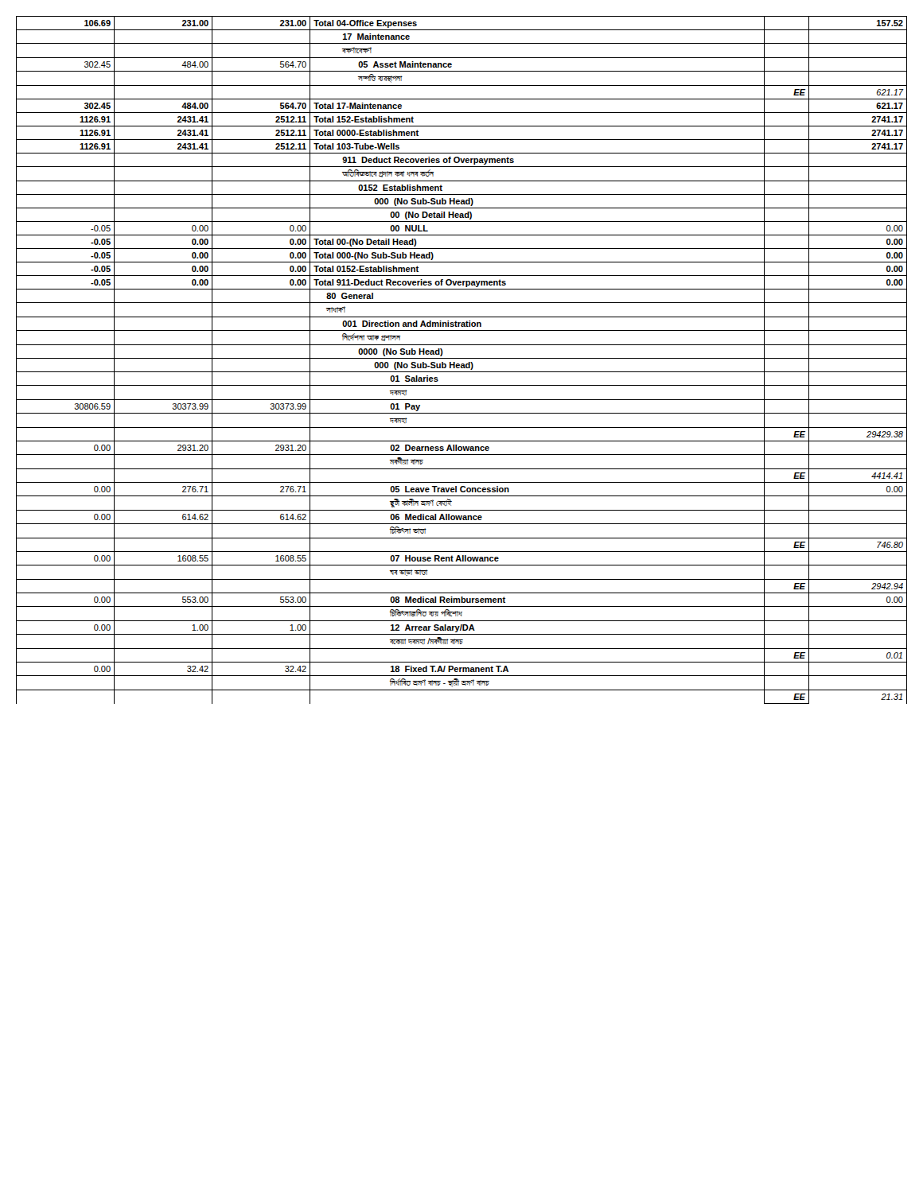| 106.69 | 231.00 | 231.00 | Total 04-Office Expenses | | 157.52 |
| | | | 17 Maintenance | | |
| | | | ৰক্ষণাবেক্ষণ | | |
| 302.45 | 484.00 | 564.70 | 05 Asset Maintenance | | |
| | | | সম্পত্তি ব্যৱস্থাপনা | | |
| | | | | EE | 621.17 |
| 302.45 | 484.00 | 564.70 | Total 17-Maintenance | | 621.17 |
| 1126.91 | 2431.41 | 2512.11 | Total 152-Establishment | | 2741.17 |
| 1126.91 | 2431.41 | 2512.11 | Total 0000-Establishment | | 2741.17 |
| 1126.91 | 2431.41 | 2512.11 | Total 103-Tube-Wells | | 2741.17 |
| | | | 911 Deduct Recoveries of Overpayments | | |
| | | | অতিৰিক্তভাবে প্ৰদান কৰা ধনৰ কৰ্তন | | |
| | | | 0152 Establishment | | |
| | | | 000 (No Sub-Sub Head) | | |
| | | | 00 (No Detail Head) | | |
| -0.05 | 0.00 | 0.00 | 00 NULL | | 0.00 |
| -0.05 | 0.00 | 0.00 | Total 00-(No Detail Head) | | 0.00 |
| -0.05 | 0.00 | 0.00 | Total 000-(No Sub-Sub Head) | | 0.00 |
| -0.05 | 0.00 | 0.00 | Total 0152-Establishment | | 0.00 |
| -0.05 | 0.00 | 0.00 | Total 911-Deduct Recoveries of Overpayments | | 0.00 |
| | | | 80 General | | |
| | | | সাধাৰণ | | |
| | | | 001 Direction and Administration | | |
| | | | নিৰ্দেশনা আৰু প্ৰশাসন | | |
| | | | 0000 (No Sub Head) | | |
| | | | 000 (No Sub-Sub Head) | | |
| | | | 01 Salaries | | |
| | | | দৰমহা | | |
| 30806.59 | 30373.99 | 30373.99 | 01 Pay | | |
| | | | দৰমহা | | |
| | | | | EE | 29429.38 |
| 0.00 | 2931.20 | 2931.20 | 02 Dearness Allowance | | |
| | | | মৰগীয়া বানচ | | |
| | | | | EE | 4414.41 |
| 0.00 | 276.71 | 276.71 | 05 Leave Travel Concession | | 0.00 |
| | | | ছুটী কালীন ভ্ৰমণ ৰেহাই | | |
| 0.00 | 614.62 | 614.62 | 06 Medical Allowance | | |
| | | | চিকিৎসা ভাত্তা | | |
| | | | | EE | 746.80 |
| 0.00 | 1608.55 | 1608.55 | 07 House Rent Allowance | | |
| | | | ঘৰ ভাড়া ভাত্তা | | |
| | | | | EE | 2942.94 |
| 0.00 | 553.00 | 553.00 | 08 Medical Reimbursement | | 0.00 |
| | | | চিকিৎসাজনিত ব্যয় পৰিশোধ | | |
| 0.00 | 1.00 | 1.00 | 12 Arrear Salary/DA | | |
| | | | বকেয়া দৰমহা /মৰগীয়া বানচ | | |
| | | | | EE | 0.01 |
| 0.00 | 32.42 | 32.42 | 18 Fixed T.A/ Permanent T.A | | |
| | | | নিৰ্ধাৰিত ভ্ৰমণ বানচ - স্থায়ী ভ্ৰমণ বানচ | | |
| | | | | EE | 21.31 |